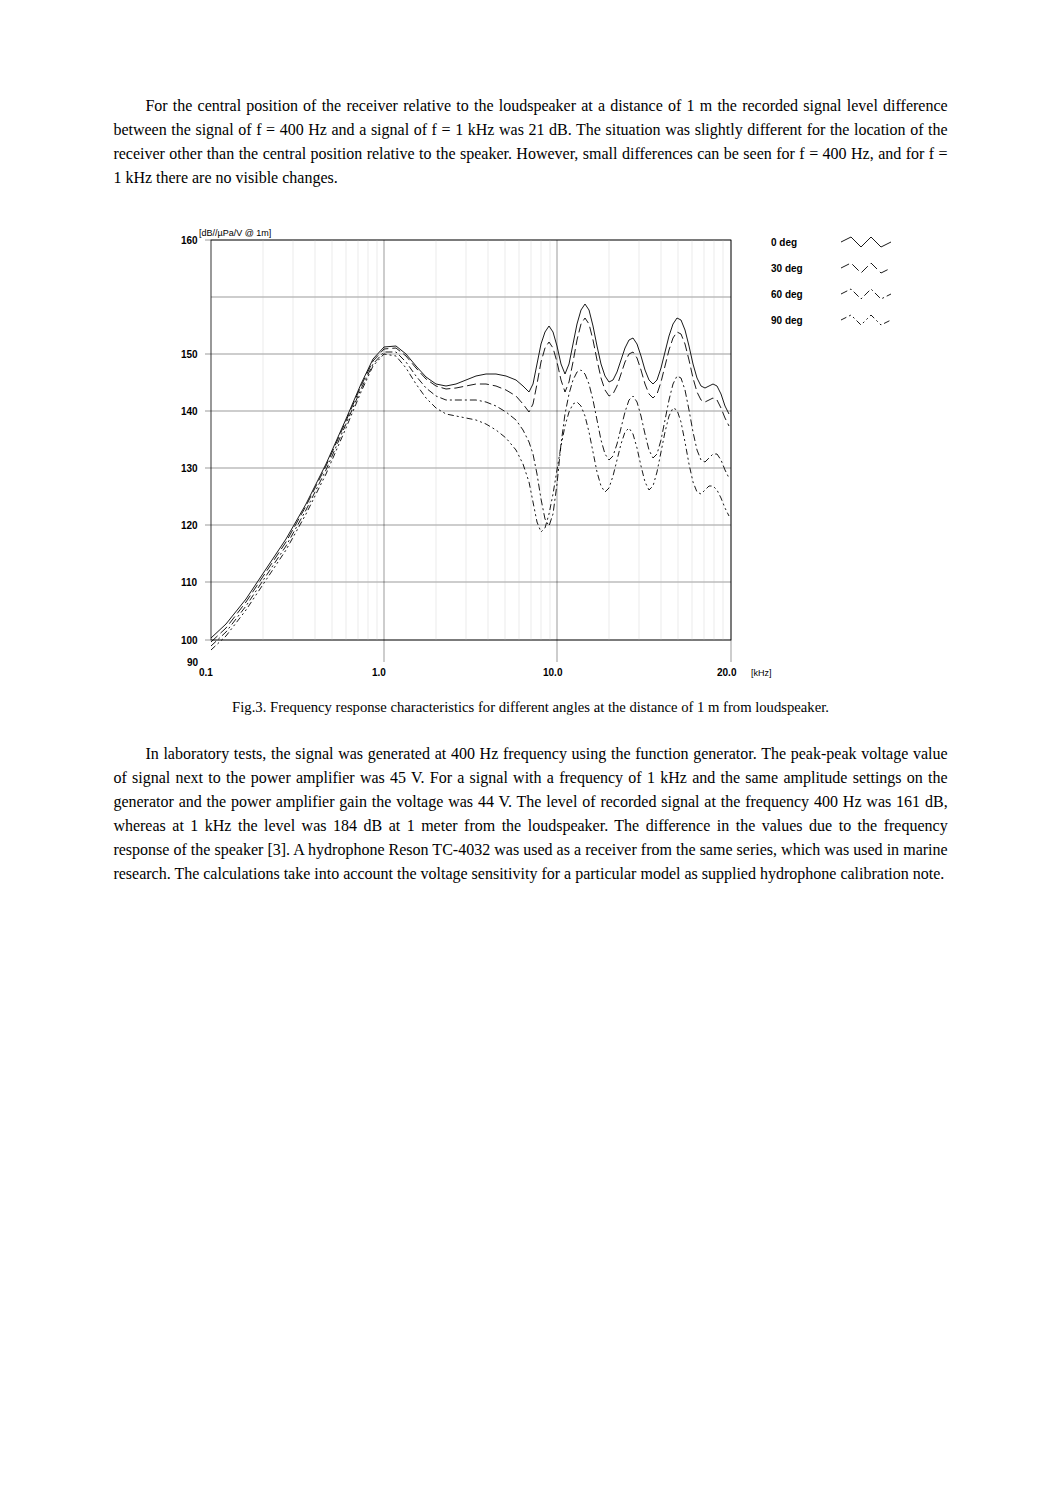For the central position of the receiver relative to the loudspeaker at a distance of 1 m the recorded signal level difference between the signal of f = 400 Hz and a signal of f = 1 kHz was 21 dB. The situation was slightly different for the location of the receiver other than the central position relative to the speaker. However, small differences can be seen for f = 400 Hz, and for f = 1 kHz there are no visible changes.
[dB//µPa/V @ 1m] 160 150 140 130 120 110 100 90 0.1 1.0 10.0 20.0 [kHz] 0 deg 30 deg 60 deg 90 deg
Fig.3. Frequency response characteristics for different angles at the distance of 1 m from loudspeaker.
In laboratory tests, the signal was generated at 400 Hz frequency using the function generator. The peak-peak voltage value of signal next to the power amplifier was 45 V. For a signal with a frequency of 1 kHz and the same amplitude settings on the generator and the power amplifier gain the voltage was 44 V. The level of recorded signal at the frequency 400 Hz was 161 dB, whereas at 1 kHz the level was 184 dB at 1 meter from the loudspeaker. The difference in the values due to the frequency response of the speaker [3]. A hydrophone Reson TC-4032 was used as a receiver from the same series, which was used in marine research. The calculations take into account the voltage sensitivity for a particular model as supplied hydrophone calibration note.